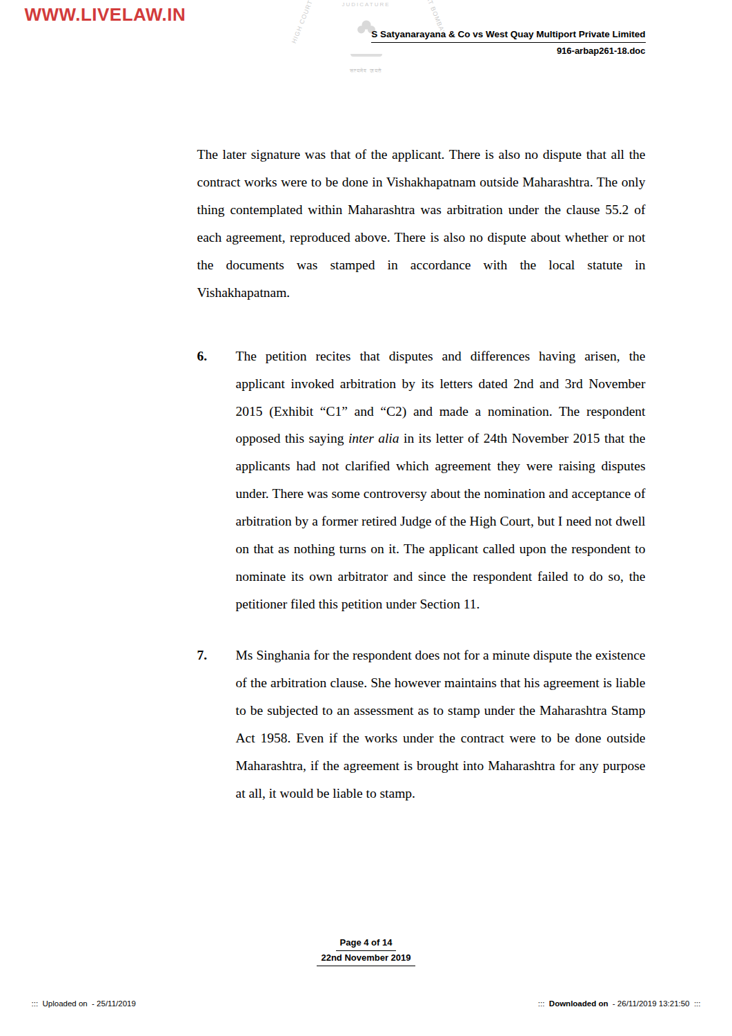JUDICATURE
HIGH COURT OF
AT BOMBAY
सत्यमेव जयते
WWW.LIVELAW.IN
S Satyanarayana & Co vs West Quay Multiport Private Limited
916-arbap261-18.doc
The later signature was that of the applicant. There is also no dispute that all the contract works were to be done in Vishakhapatnam outside Maharashtra. The only thing contemplated within Maharashtra was arbitration under the clause 55.2 of each agreement, reproduced above. There is also no dispute about whether or not the documents was stamped in accordance with the local statute in Vishakhapatnam.
6. The petition recites that disputes and differences having arisen, the applicant invoked arbitration by its letters dated 2nd and 3rd November 2015 (Exhibit “C1” and “C2) and made a nomination. The respondent opposed this saying inter alia in its letter of 24th November 2015 that the applicants had not clarified which agreement they were raising disputes under. There was some controversy about the nomination and acceptance of arbitration by a former retired Judge of the High Court, but I need not dwell on that as nothing turns on it. The applicant called upon the respondent to nominate its own arbitrator and since the respondent failed to do so, the petitioner filed this petition under Section 11.
7. Ms Singhania for the respondent does not for a minute dispute the existence of the arbitration clause. She however maintains that his agreement is liable to be subjected to an assessment as to stamp under the Maharashtra Stamp Act 1958. Even if the works under the contract were to be done outside Maharashtra, if the agreement is brought into Maharashtra for any purpose at all, it would be liable to stamp.
Page 4 of 14
22nd November 2019
::: Uploaded on - 25/11/2019
::: Downloaded on - 26/11/2019 13:21:50 :::